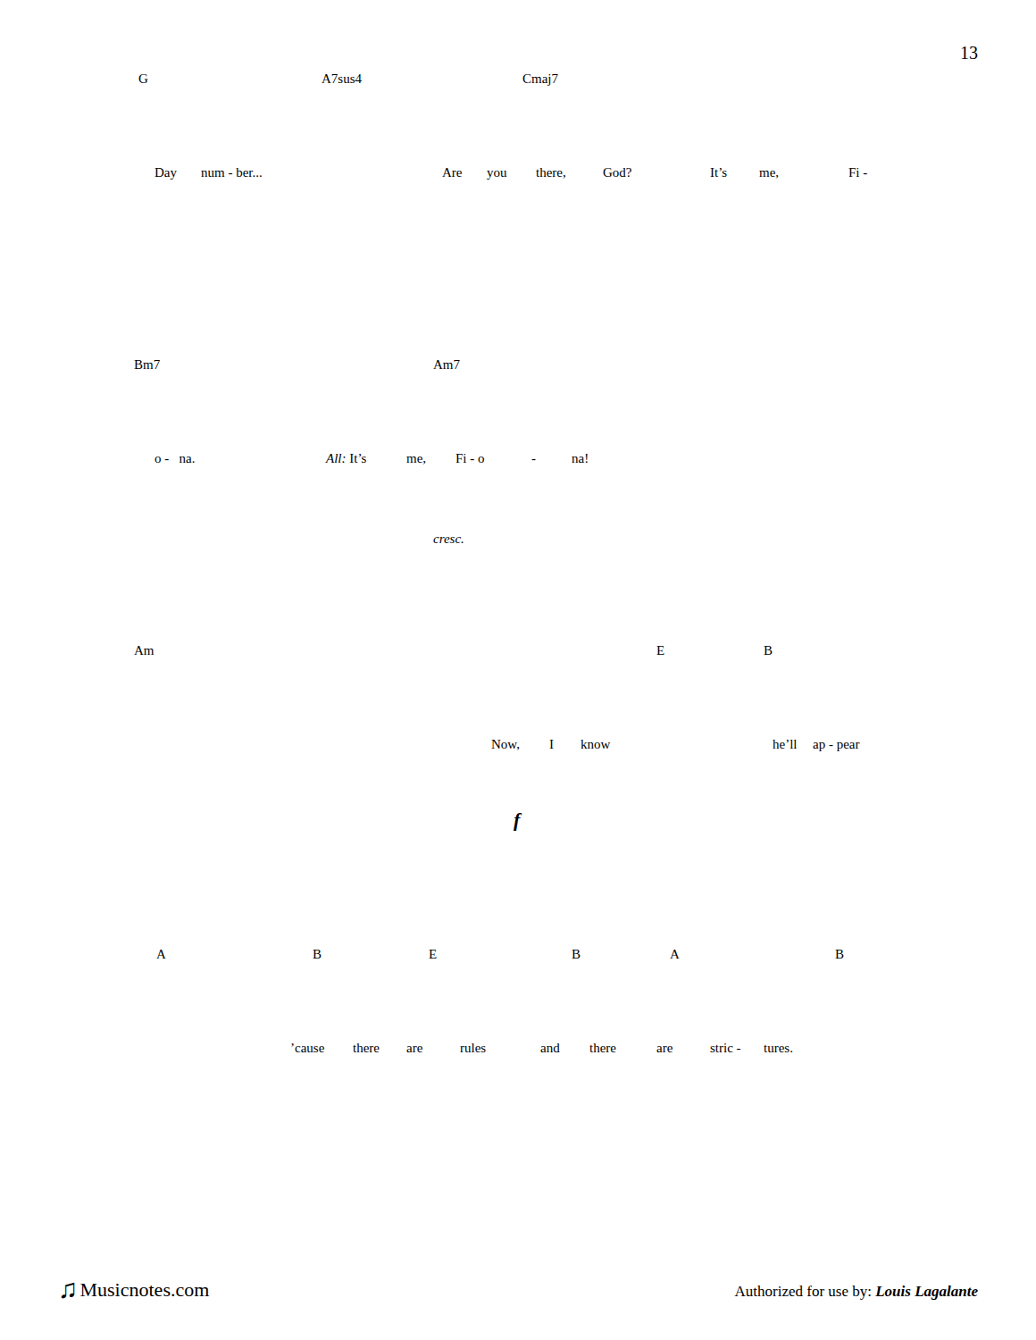13
G A7sus4 Cmaj7 Day num - ber... Are you there, God? It’s me, Fi -
Bm7 Am7 o - na. All: It’s me, Fi - o - na! cresc.
Am E B Now, I know he’ll ap - pear f
A B E B A B ’cause there are rules and there are stric - tures.
♫Musicnotes.com
Authorized for use by: Louis Lagalante